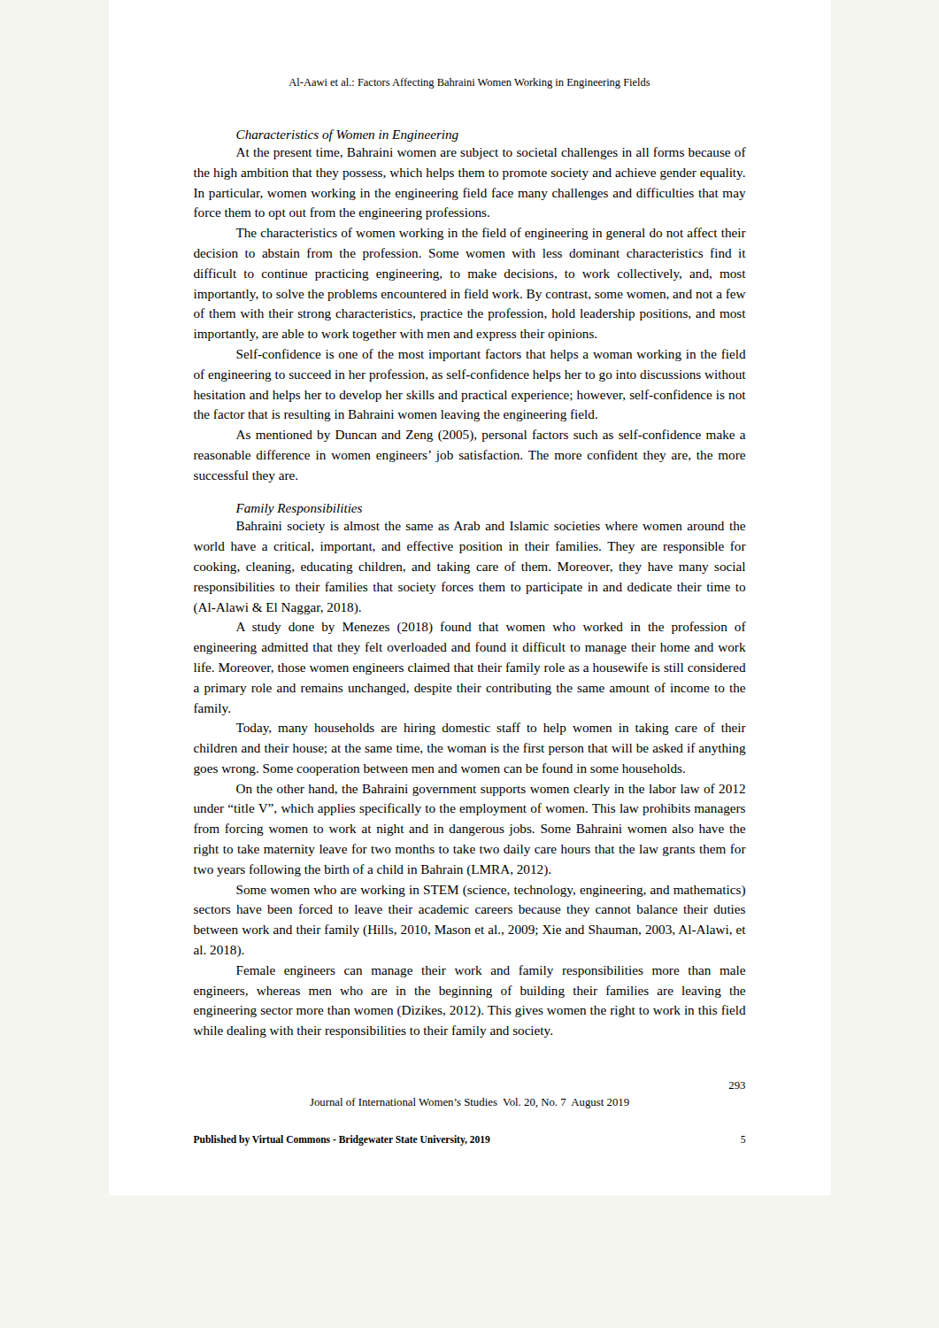Al-Aawi et al.: Factors Affecting Bahraini Women Working in Engineering Fields
Characteristics of Women in Engineering
At the present time, Bahraini women are subject to societal challenges in all forms because of the high ambition that they possess, which helps them to promote society and achieve gender equality. In particular, women working in the engineering field face many challenges and difficulties that may force them to opt out from the engineering professions.
The characteristics of women working in the field of engineering in general do not affect their decision to abstain from the profession. Some women with less dominant characteristics find it difficult to continue practicing engineering, to make decisions, to work collectively, and, most importantly, to solve the problems encountered in field work. By contrast, some women, and not a few of them with their strong characteristics, practice the profession, hold leadership positions, and most importantly, are able to work together with men and express their opinions.
Self-confidence is one of the most important factors that helps a woman working in the field of engineering to succeed in her profession, as self-confidence helps her to go into discussions without hesitation and helps her to develop her skills and practical experience; however, self-confidence is not the factor that is resulting in Bahraini women leaving the engineering field.
As mentioned by Duncan and Zeng (2005), personal factors such as self-confidence make a reasonable difference in women engineers’ job satisfaction. The more confident they are, the more successful they are.
Family Responsibilities
Bahraini society is almost the same as Arab and Islamic societies where women around the world have a critical, important, and effective position in their families. They are responsible for cooking, cleaning, educating children, and taking care of them. Moreover, they have many social responsibilities to their families that society forces them to participate in and dedicate their time to (Al-Alawi & El Naggar, 2018).
A study done by Menezes (2018) found that women who worked in the profession of engineering admitted that they felt overloaded and found it difficult to manage their home and work life. Moreover, those women engineers claimed that their family role as a housewife is still considered a primary role and remains unchanged, despite their contributing the same amount of income to the family.
Today, many households are hiring domestic staff to help women in taking care of their children and their house; at the same time, the woman is the first person that will be asked if anything goes wrong. Some cooperation between men and women can be found in some households.
On the other hand, the Bahraini government supports women clearly in the labor law of 2012 under “title V”, which applies specifically to the employment of women. This law prohibits managers from forcing women to work at night and in dangerous jobs. Some Bahraini women also have the right to take maternity leave for two months to take two daily care hours that the law grants them for two years following the birth of a child in Bahrain (LMRA, 2012).
Some women who are working in STEM (science, technology, engineering, and mathematics) sectors have been forced to leave their academic careers because they cannot balance their duties between work and their family (Hills, 2010, Mason et al., 2009; Xie and Shauman, 2003, Al-Alawi, et al. 2018).
Female engineers can manage their work and family responsibilities more than male engineers, whereas men who are in the beginning of building their families are leaving the engineering sector more than women (Dizikes, 2012). This gives women the right to work in this field while dealing with their responsibilities to their family and society.
293
Journal of International Women’s Studies Vol. 20, No. 7 August 2019
Published by Virtual Commons - Bridgewater State University, 2019
5